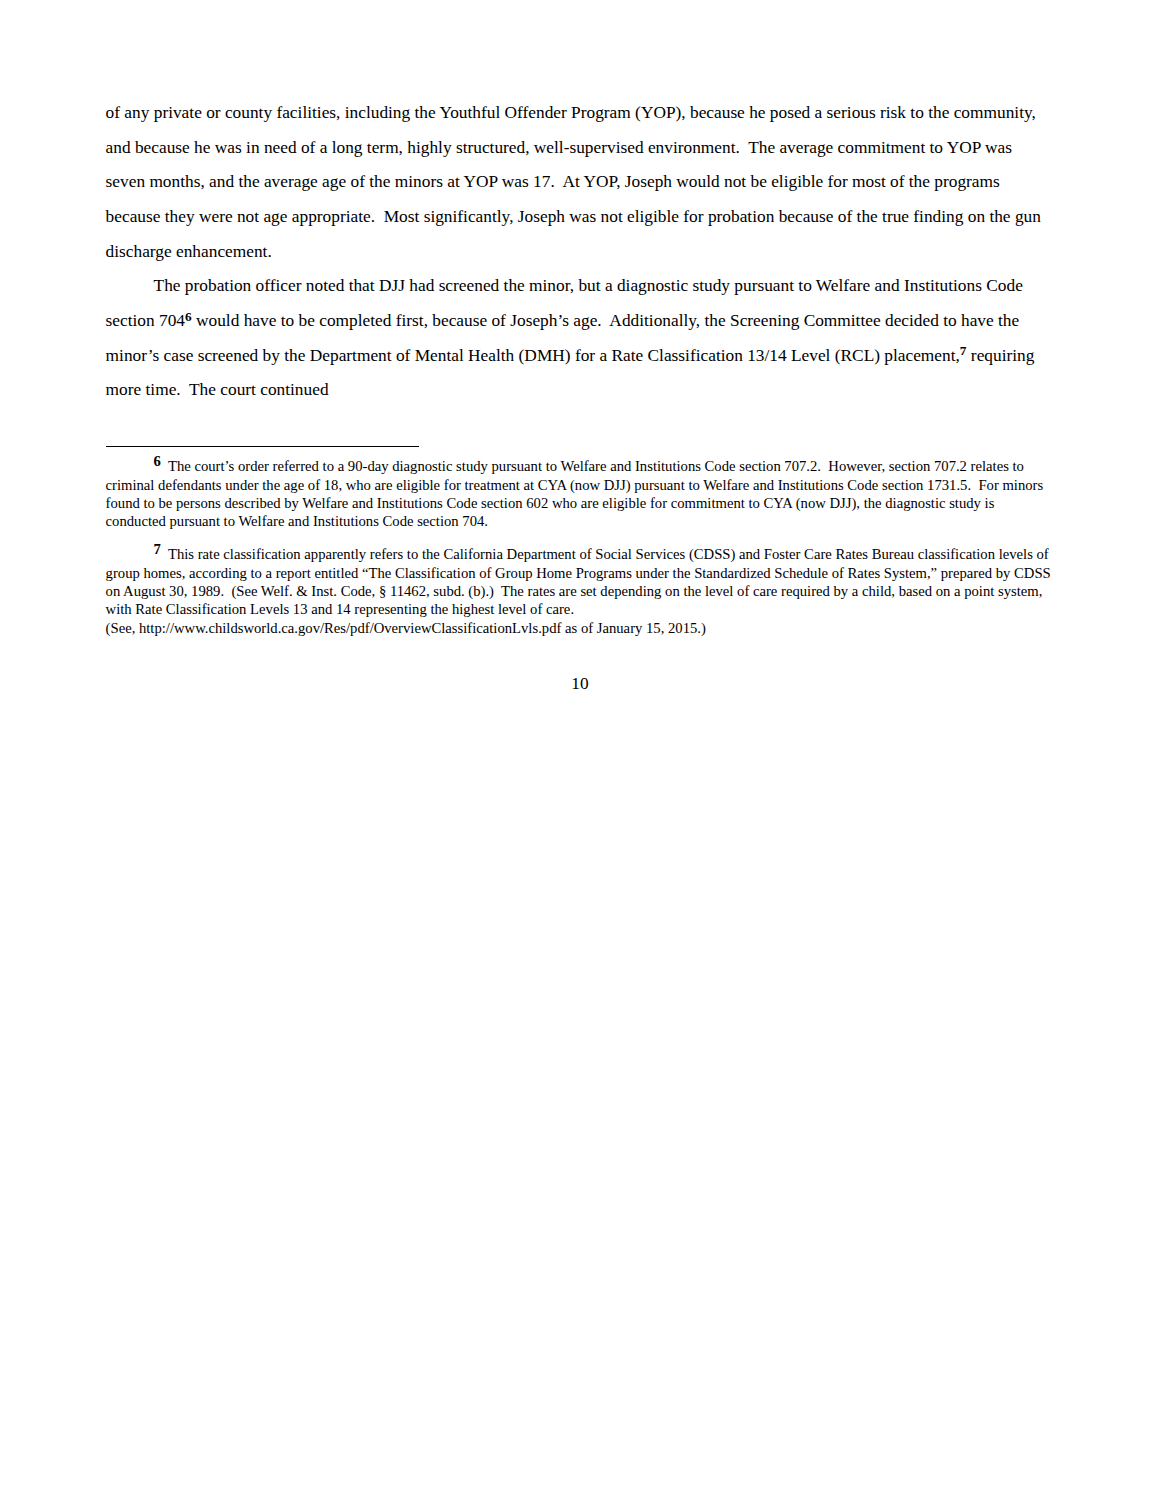of any private or county facilities, including the Youthful Offender Program (YOP), because he posed a serious risk to the community, and because he was in need of a long term, highly structured, well-supervised environment. The average commitment to YOP was seven months, and the average age of the minors at YOP was 17. At YOP, Joseph would not be eligible for most of the programs because they were not age appropriate. Most significantly, Joseph was not eligible for probation because of the true finding on the gun discharge enhancement.
The probation officer noted that DJJ had screened the minor, but a diagnostic study pursuant to Welfare and Institutions Code section 7046 would have to be completed first, because of Joseph’s age. Additionally, the Screening Committee decided to have the minor’s case screened by the Department of Mental Health (DMH) for a Rate Classification 13/14 Level (RCL) placement,7 requiring more time. The court continued
6 The court’s order referred to a 90-day diagnostic study pursuant to Welfare and Institutions Code section 707.2. However, section 707.2 relates to criminal defendants under the age of 18, who are eligible for treatment at CYA (now DJJ) pursuant to Welfare and Institutions Code section 1731.5. For minors found to be persons described by Welfare and Institutions Code section 602 who are eligible for commitment to CYA (now DJJ), the diagnostic study is conducted pursuant to Welfare and Institutions Code section 704.
7 This rate classification apparently refers to the California Department of Social Services (CDSS) and Foster Care Rates Bureau classification levels of group homes, according to a report entitled “The Classification of Group Home Programs under the Standardized Schedule of Rates System,” prepared by CDSS on August 30, 1989. (See Welf. & Inst. Code, § 11462, subd. (b).) The rates are set depending on the level of care required by a child, based on a point system, with Rate Classification Levels 13 and 14 representing the highest level of care.
(See, http://www.childsworld.ca.gov/Res/pdf/OverviewClassificationLvls.pdf as of January 15, 2015.)
10